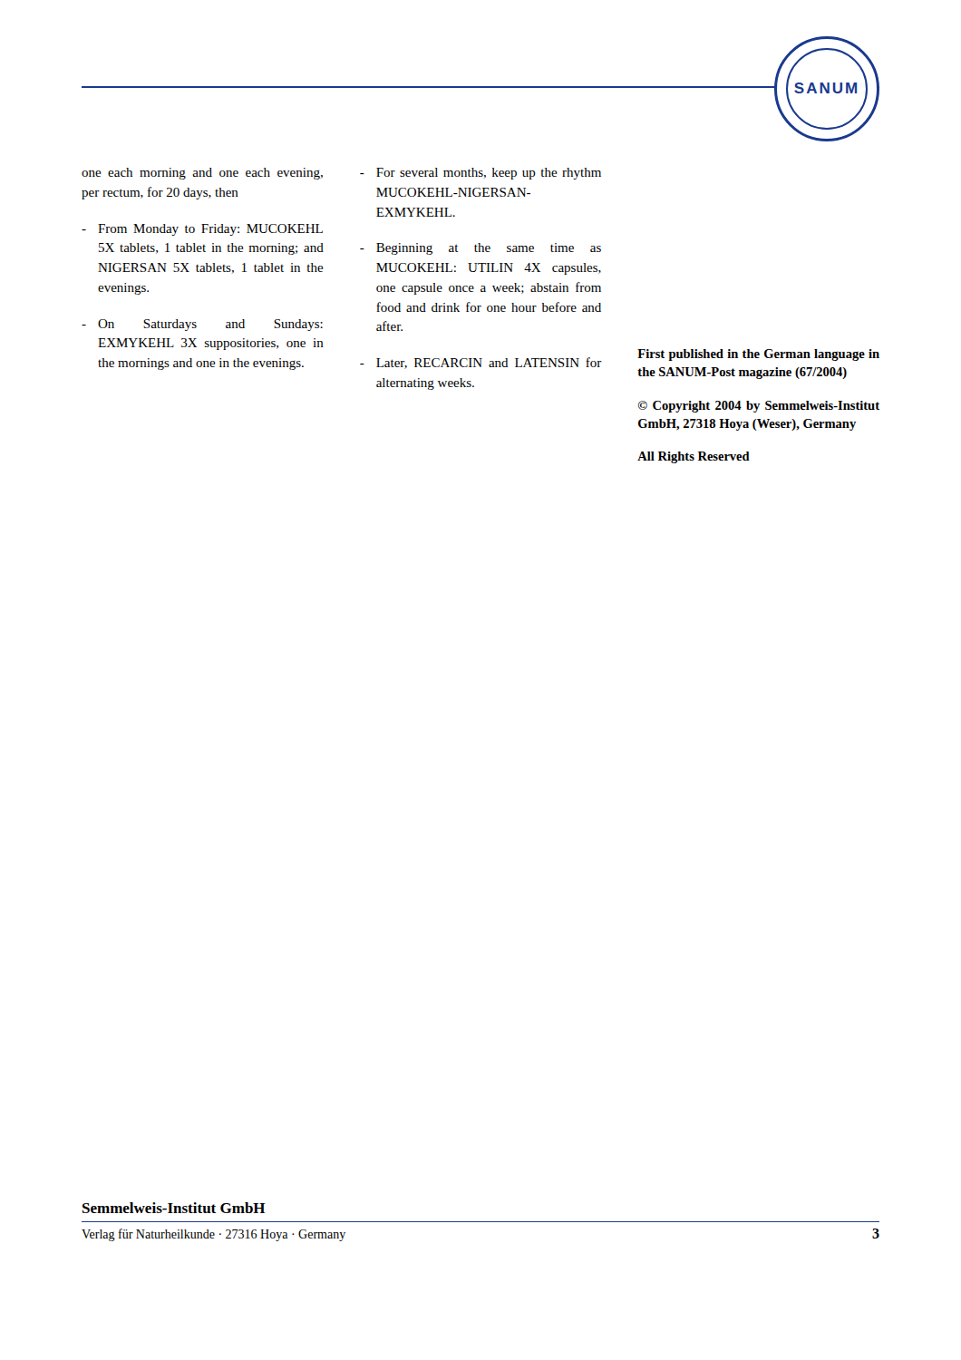SANUM
one each morning and one each evening, per rectum, for 20 days, then
-
From Monday to Friday: MUCOKEHL 5X tablets, 1 tablet in the morning; and NIGERSAN 5X tablets, 1 tablet in the evenings.
-
On Saturdays and Sundays: EXMYKEHL 3X suppositories, one in the mornings and one in the evenings.
-
For several months, keep up the rhythm MUCOKEHL-NIGERSAN-EXMYKEHL.
-
Beginning at the same time as MUCOKEHL: UTILIN 4X capsules, one capsule once a week; abstain from food and drink for one hour before and after.
-
Later, RECARCIN and LATENSIN for alternating weeks.
First published in the German language in the SANUM-Post magazine (67/2004)
© Copyright 2004 by Semmelweis-Institut GmbH, 27318 Hoya (Weser), Germany
All Rights Reserved
Semmelweis-Institut GmbH
Verlag für Naturheilkunde · 27316 Hoya · Germany 3